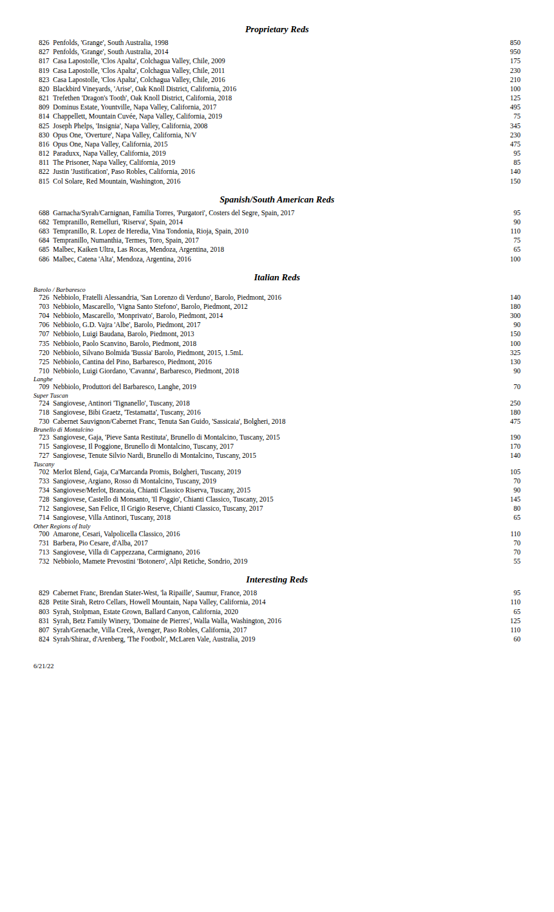Proprietary Reds
| 826 | Penfolds, 'Grange', South Australia, 1998 | 850 |
| 827 | Penfolds, 'Grange', South Australia, 2014 | 950 |
| 817 | Casa Lapostolle, 'Clos Apalta', Colchagua Valley, Chile, 2009 | 175 |
| 819 | Casa Lapostolle, 'Clos Apalta', Colchagua Valley, Chile, 2011 | 230 |
| 823 | Casa Lapostolle, 'Clos Apalta', Colchagua Valley, Chile, 2016 | 210 |
| 820 | Blackbird Vineyards, 'Arise', Oak Knoll District, California, 2016 | 100 |
| 821 | Trefethen 'Dragon's Tooth', Oak Knoll District, California, 2018 | 125 |
| 809 | Dominus Estate, Yountville, Napa Valley, California, 2017 | 495 |
| 814 | Chappellett, Mountain Cuvée, Napa Valley, California, 2019 | 75 |
| 825 | Joseph Phelps, 'Insignia', Napa Valley, California, 2008 | 345 |
| 830 | Opus One, 'Overture', Napa Valley, California, N/V | 230 |
| 816 | Opus One, Napa Valley, California, 2015 | 475 |
| 812 | Paraduxx, Napa Valley, California, 2019 | 95 |
| 811 | The Prisoner, Napa Valley, California, 2019 | 85 |
| 822 | Justin 'Justification', Paso Robles, California, 2016 | 140 |
| 815 | Col Solare, Red Mountain, Washington, 2016 | 150 |
Spanish/South American Reds
| 688 | Garnacha/Syrah/Carnignan, Familia Torres, 'Purgatori', Costers del Segre, Spain, 2017 | 95 |
| 682 | Tempranillo, Remelluri, 'Riserva', Spain, 2014 | 90 |
| 683 | Tempranillo, R. Lopez de Heredia, Vina Tondonia, Rioja, Spain, 2010 | 110 |
| 684 | Tempranillo, Numanthia, Termes, Toro, Spain, 2017 | 75 |
| 685 | Malbec, Kaiken Ultra, Las Rocas, Mendoza, Argentina, 2018 | 65 |
| 686 | Malbec, Catena 'Alta', Mendoza, Argentina, 2016 | 100 |
Italian Reds
Barolo / Barbaresco
| 726 | Nebbiolo, Fratelli Alessandria, 'San Lorenzo di Verduno', Barolo, Piedmont, 2016 | 140 |
| 703 | Nebbiolo, Mascarello, 'Vigna Santo Stefono', Barolo, Piedmont, 2012 | 180 |
| 704 | Nebbiolo, Mascarello, 'Monprivato', Barolo, Piedmont, 2014 | 300 |
| 706 | Nebbiolo, G.D. Vajra 'Albe', Barolo, Piedmont, 2017 | 90 |
| 707 | Nebbiolo, Luigi Baudana, Barolo, Piedmont, 2013 | 150 |
| 735 | Nebbiolo, Paolo Scanvino, Barolo, Piedmont, 2018 | 100 |
| 720 | Nebbiolo, Silvano Bolmida 'Bussia' Barolo, Piedmont, 2015, 1.5mL | 325 |
| 725 | Nebbiolo, Cantina del Pino, Barbaresco, Piedmont, 2016 | 130 |
| 710 | Nebbiolo, Luigi Giordano, 'Cavanna', Barbaresco, Piedmont, 2018 | 90 |
Langhe
| 709 | Nebbiolo, Produttori del Barbaresco, Langhe, 2019 | 70 |
Super Tuscan
| 724 | Sangiovese, Antinori 'Tignanello', Tuscany, 2018 | 250 |
| 718 | Sangiovese, Bibi Graetz, 'Testamatta', Tuscany, 2016 | 180 |
| 730 | Cabernet Sauvignon/Cabernet Franc, Tenuta San Guido, 'Sassicaia', Bolgheri, 2018 | 475 |
Brunello di Montalcino
| 723 | Sangiovese, Gaja, 'Pieve Santa Restituta', Brunello di Montalcino, Tuscany, 2015 | 190 |
| 715 | Sangiovese, Il Poggione, Brunello di Montalcino, Tuscany, 2017 | 170 |
| 727 | Sangiovese, Tenute Silvio Nardi, Brunello di Montalcino, Tuscany, 2015 | 140 |
Tuscany
| 702 | Merlot Blend, Gaja, Ca'Marcanda Promis, Bolgheri, Tuscany, 2019 | 105 |
| 733 | Sangiovese, Argiano, Rosso di Montalcino, Tuscany, 2019 | 70 |
| 734 | Sangiovese/Merlot, Brancaia, Chianti Classico Riserva, Tuscany, 2015 | 90 |
| 728 | Sangiovese, Castello di Monsanto, 'Il Poggio', Chianti Classico, Tuscany, 2015 | 145 |
| 712 | Sangiovese, San Felice, Il Grigio Reserve, Chianti Classico, Tuscany, 2017 | 80 |
| 714 | Sangiovese, Villa Antinori, Tuscany, 2018 | 65 |
Other Regions of Italy
| 700 | Amarone, Cesari, Valpolicella Classico, 2016 | 110 |
| 731 | Barbera, Pio Cesare, d'Alba, 2017 | 70 |
| 713 | Sangiovese, Villa di Cappezzana, Carmignano, 2016 | 70 |
| 732 | Nebbiolo, Mamete Prevostini 'Botonero', Alpi Retiche, Sondrio, 2019 | 55 |
Interesting Reds
| 829 | Cabernet Franc, Brendan Stater-West, 'la Ripaille', Saumur, France, 2018 | 95 |
| 828 | Petite Sirah, Retro Cellars, Howell Mountain, Napa Valley, California, 2014 | 110 |
| 803 | Syrah, Stolpman, Estate Grown, Ballard Canyon, California, 2020 | 65 |
| 831 | Syrah, Betz Family Winery, 'Domaine de Pierres', Walla Walla, Washington, 2016 | 125 |
| 807 | Syrah/Grenache, Villa Creek, Avenger, Paso Robles, California, 2017 | 110 |
| 824 | Syrah/Shiraz, d'Arenberg, 'The Footbolt', McLaren Vale, Australia, 2019 | 60 |
6/21/22